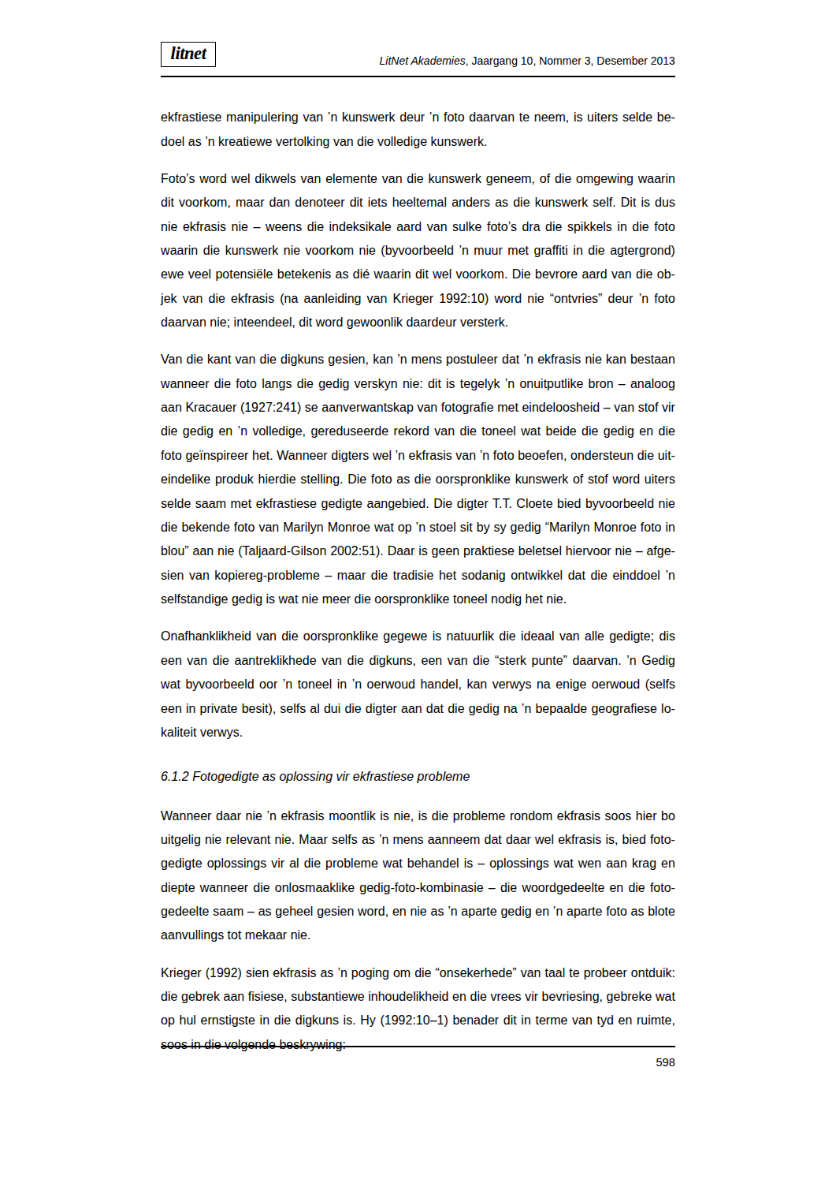litnet
LitNet Akademies, Jaargang 10, Nommer 3, Desember 2013
ekfrastiese manipulering van ’n kunswerk deur ’n foto daarvan te neem, is uiters selde bedoel as ’n kreatiewe vertolking van die volledige kunswerk.
Foto’s word wel dikwels van elemente van die kunswerk geneem, of die omgewing waarin dit voorkom, maar dan denoteer dit iets heeltemal anders as die kunswerk self. Dit is dus nie ekfrasis nie – weens die indeksikale aard van sulke foto’s dra die spikkels in die foto waarin die kunswerk nie voorkom nie (byvoorbeeld ’n muur met graffiti in die agtergrond) ewe veel potensiële betekenis as dié waarin dit wel voorkom. Die bevrore aard van die objek van die ekfrasis (na aanleiding van Krieger 1992:10) word nie “ontvries” deur ’n foto daarvan nie; inteendeel, dit word gewoonlik daardeur versterk.
Van die kant van die digkuns gesien, kan ’n mens postuleer dat ’n ekfrasis nie kan bestaan wanneer die foto langs die gedig verskyn nie: dit is tegelyk ’n onuitputlike bron – analoog aan Kracauer (1927:241) se aanverwantskap van fotografie met eindeloosheid – van stof vir die gedig en ’n volledige, gereduseerde rekord van die toneel wat beide die gedig en die foto geïnspireer het. Wanneer digters wel ’n ekfrasis van ’n foto beoefen, ondersteun die uiteindelike produk hierdie stelling. Die foto as die oorspronklike kunswerk of stof word uiters selde saam met ekfrastiese gedigte aangebied. Die digter T.T. Cloete bied byvoorbeeld nie die bekende foto van Marilyn Monroe wat op ’n stoel sit by sy gedig “Marilyn Monroe foto in blou” aan nie (Taljaard-Gilson 2002:51). Daar is geen praktiese beletsel hiervoor nie – afgesien van kopiereg-probleme – maar die tradisie het sodanig ontwikkel dat die einddoel ’n selfstandige gedig is wat nie meer die oorspronklike toneel nodig het nie.
Onafhanklikheid van die oorspronklike gegewe is natuurlik die ideaal van alle gedigte; dis een van die aantreklikhede van die digkuns, een van die “sterk punte” daarvan. ’n Gedig wat byvoorbeeld oor ’n toneel in ’n oerwoud handel, kan verwys na enige oerwoud (selfs een in private besit), selfs al dui die digter aan dat die gedig na ’n bepaalde geografiese lokaliteit verwys.
6.1.2 Fotogedigte as oplossing vir ekfrastiese probleme
Wanneer daar nie ’n ekfrasis moontlik is nie, is die probleme rondom ekfrasis soos hier bo uitgelig nie relevant nie. Maar selfs as ’n mens aanneem dat daar wel ekfrasis is, bied fotogedigte oplossings vir al die probleme wat behandel is – oplossings wat wen aan krag en diepte wanneer die onlosmaaklike gedig-foto-kombinasie – die woordgedeelte en die fotogedeelte saam – as geheel gesien word, en nie as ’n aparte gedig en ’n aparte foto as blote aanvullings tot mekaar nie.
Krieger (1992) sien ekfrasis as ’n poging om die “onsekerhede” van taal te probeer ontduik: die gebrek aan fisiese, substantiewe inhoudelikheid en die vrees vir bevriesing, gebreke wat op hul ernstigste in die digkuns is. Hy (1992:10–1) benader dit in terme van tyd en ruimte, soos in die volgende beskrywing:
598